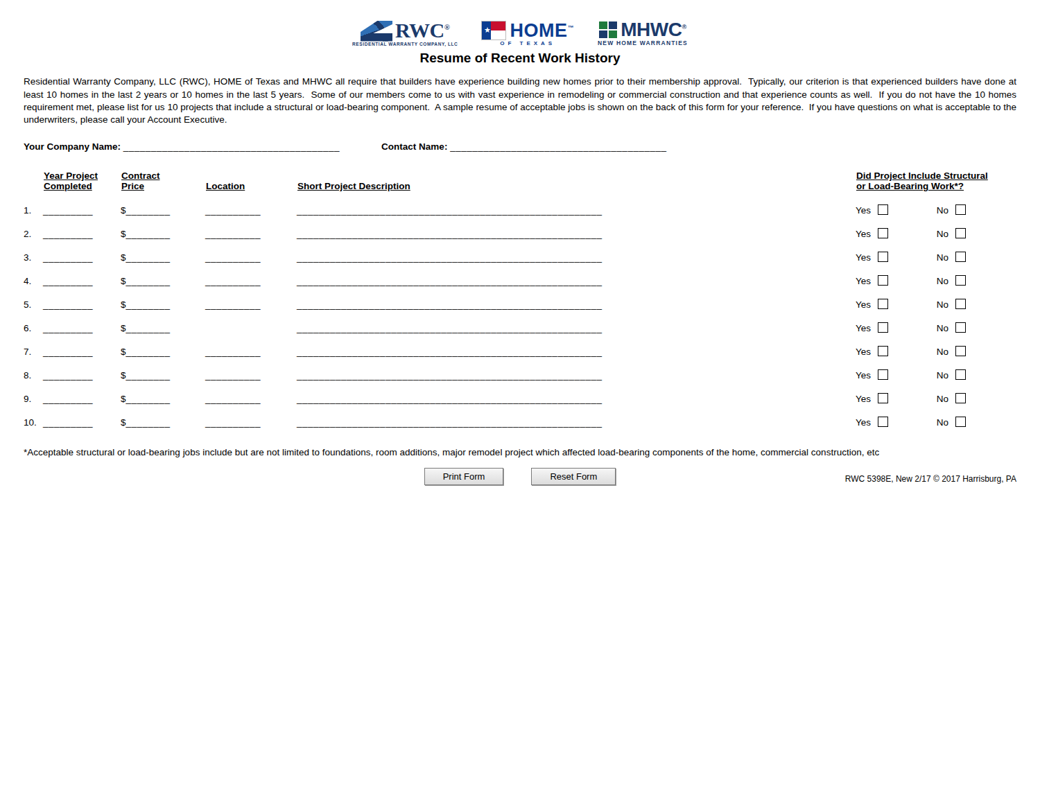RWC®
RESIDENTIAL WARRANTY COMPANY, LLC
HOME™
OF TEXAS
MHWC®
NEW HOME WARRANTIES
Resume of Recent Work History
Residential Warranty Company, LLC (RWC), HOME of Texas and MHWC all require that builders have experience building new homes prior to their membership approval. Typically, our criterion is that experienced builders have done at least 10 homes in the last 2 years or 10 homes in the last 5 years. Some of our members come to us with vast experience in remodeling or commercial construction and that experience counts as well. If you do not have the 10 homes requirement met, please list for us 10 projects that include a structural or load-bearing component. A sample resume of acceptable jobs is shown on the back of this form for your reference. If you have questions on what is acceptable to the underwriters, please call your Account Executive.
Your Company Name: _______________________________________
Contact Name: _______________________________________
| | Year Project Completed | Contract Price | Location | Short Project Description | Did Project Include Structural or Load-Bearing Work*? |
| --- | --- | --- | --- | --- | --- |
| 1. | _________ | $ ________ | __________ | _______________________________________________________ | Yes No |
| 2. | _________ | $ ________ | __________ | _______________________________________________________ | Yes No |
| 3. | _________ | $ ________ | __________ | _______________________________________________________ | Yes No |
| 4. | _________ | $ ________ | __________ | _______________________________________________________ | Yes No |
| 5. | _________ | $ ________ | __________ | _______________________________________________________ | Yes No |
| 6. | _________ | $ ________ | | _______________________________________________________ | Yes No |
| 7. | _________ | $ ________ | __________ | _______________________________________________________ | Yes No |
| 8. | _________ | $ ________ | __________ | _______________________________________________________ | Yes No |
| 9. | _________ | $ ________ | __________ | _______________________________________________________ | Yes No |
| 10. | _________ | $ ________ | __________ | _______________________________________________________ | Yes No |
*Acceptable structural or load-bearing jobs include but are not limited to foundations, room additions, major remodel project which affected load-bearing components of the home, commercial construction, etc
Print Form
Reset Form
RWC 5398E, New 2/17 © 2017 Harrisburg, PA